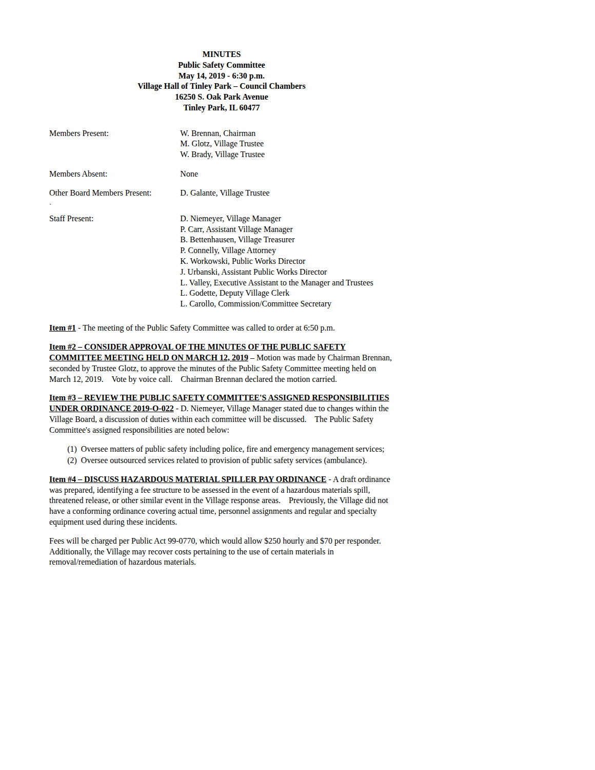MINUTES
Public Safety Committee
May 14, 2019 - 6:30 p.m.
Village Hall of Tinley Park – Council Chambers
16250 S. Oak Park Avenue
Tinley Park, IL 60477
| Members Present: | W. Brennan, Chairman M. Glotz, Village Trustee W. Brady, Village Trustee |
| Members Absent: | None |
| Other Board Members Present: | D. Galante, Village Trustee |
| ` | |
| Staff Present: | D. Niemeyer, Village Manager P. Carr, Assistant Village Manager B. Bettenhausen, Village Treasurer P. Connelly, Village Attorney K. Workowski, Public Works Director J. Urbanski, Assistant Public Works Director L. Valley, Executive Assistant to the Manager and Trustees L. Godette, Deputy Village Clerk L. Carollo, Commission/Committee Secretary |
Item #1 - The meeting of the Public Safety Committee was called to order at 6:50 p.m.
Item #2 – CONSIDER APPROVAL OF THE MINUTES OF THE PUBLIC SAFETY COMMITTEE MEETING HELD ON MARCH 12, 2019 – Motion was made by Chairman Brennan, seconded by Trustee Glotz, to approve the minutes of the Public Safety Committee meeting held on March 12, 2019. Vote by voice call. Chairman Brennan declared the motion carried.
Item #3 – REVIEW THE PUBLIC SAFETY COMMITTEE'S ASSIGNED RESPONSIBILITIES UNDER ORDINANCE 2019-O-022 - D. Niemeyer, Village Manager stated due to changes within the Village Board, a discussion of duties within each committee will be discussed. The Public Safety Committee's assigned responsibilities are noted below:
(1) Oversee matters of public safety including police, fire and emergency management services;
(2) Oversee outsourced services related to provision of public safety services (ambulance).
Item #4 – DISCUSS HAZARDOUS MATERIAL SPILLER PAY ORDINANCE - A draft ordinance was prepared, identifying a fee structure to be assessed in the event of a hazardous materials spill, threatened release, or other similar event in the Village response areas. Previously, the Village did not have a conforming ordinance covering actual time, personnel assignments and regular and specialty equipment used during these incidents.
Fees will be charged per Public Act 99-0770, which would allow $250 hourly and $70 per responder. Additionally, the Village may recover costs pertaining to the use of certain materials in removal/remediation of hazardous materials.